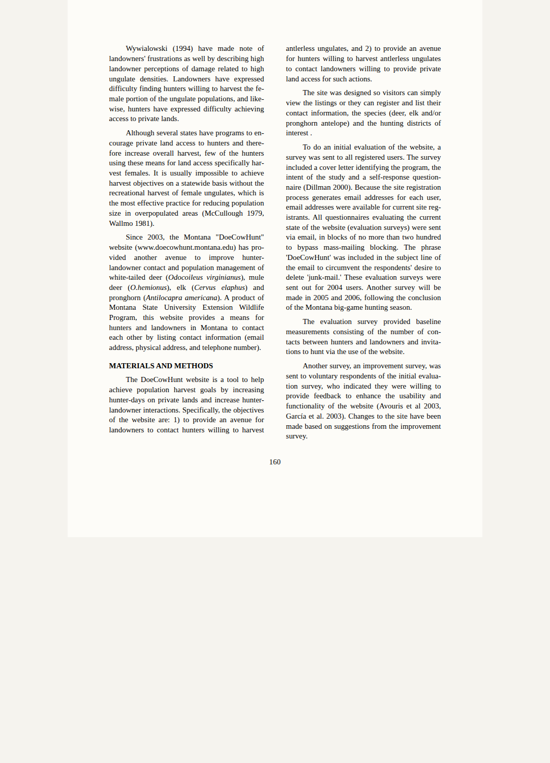Wywialowski (1994) have made note of landowners' frustrations as well by describing high landowner perceptions of damage related to high ungulate densities. Landowners have expressed difficulty finding hunters willing to harvest the female portion of the ungulate populations, and likewise, hunters have expressed difficulty achieving access to private lands.
Although several states have programs to encourage private land access to hunters and therefore increase overall harvest, few of the hunters using these means for land access specifically harvest females. It is usually impossible to achieve harvest objectives on a statewide basis without the recreational harvest of female ungulates, which is the most effective practice for reducing population size in overpopulated areas (McCullough 1979, Wallmo 1981).
Since 2003, the Montana "DoeCowHunt" website (www.doecowhunt.montana.edu) has provided another avenue to improve hunter-landowner contact and population management of white-tailed deer (Odocoileus virginianus), mule deer (O.hemionus), elk (Cervus elaphus) and pronghorn (Antilocapra americana). A product of Montana State University Extension Wildlife Program, this website provides a means for hunters and landowners in Montana to contact each other by listing contact information (email address, physical address, and telephone number).
MATERIALS AND METHODS
The DoeCowHunt website is a tool to help achieve population harvest goals by increasing hunter-days on private lands and increase hunter-landowner interactions. Specifically, the objectives of the website are: 1) to provide an avenue for landowners to contact hunters willing to harvest antlerless ungulates, and 2) to provide an avenue for hunters willing to harvest antlerless ungulates to contact landowners willing to provide private land access for such actions.
The site was designed so visitors can simply view the listings or they can register and list their contact information, the species (deer, elk and/or pronghorn antelope) and the hunting districts of interest .
To do an initial evaluation of the website, a survey was sent to all registered users. The survey included a cover letter identifying the program, the intent of the study and a self-response questionnaire (Dillman 2000). Because the site registration process generates email addresses for each user, email addresses were available for current site registrants. All questionnaires evaluating the current state of the website (evaluation surveys) were sent via email, in blocks of no more than two hundred to bypass mass-mailing blocking. The phrase 'DoeCowHunt' was included in the subject line of the email to circumvent the respondents' desire to delete 'junk-mail.' These evaluation surveys were sent out for 2004 users. Another survey will be made in 2005 and 2006, following the conclusion of the Montana big-game hunting season.
The evaluation survey provided baseline measurements consisting of the number of contacts between hunters and landowners and invitations to hunt via the use of the website.
Another survey, an improvement survey, was sent to voluntary respondents of the initial evaluation survey, who indicated they were willing to provide feedback to enhance the usability and functionality of the website (Avouris et al 2003, García et al. 2003). Changes to the site have been made based on suggestions from the improvement survey.
160